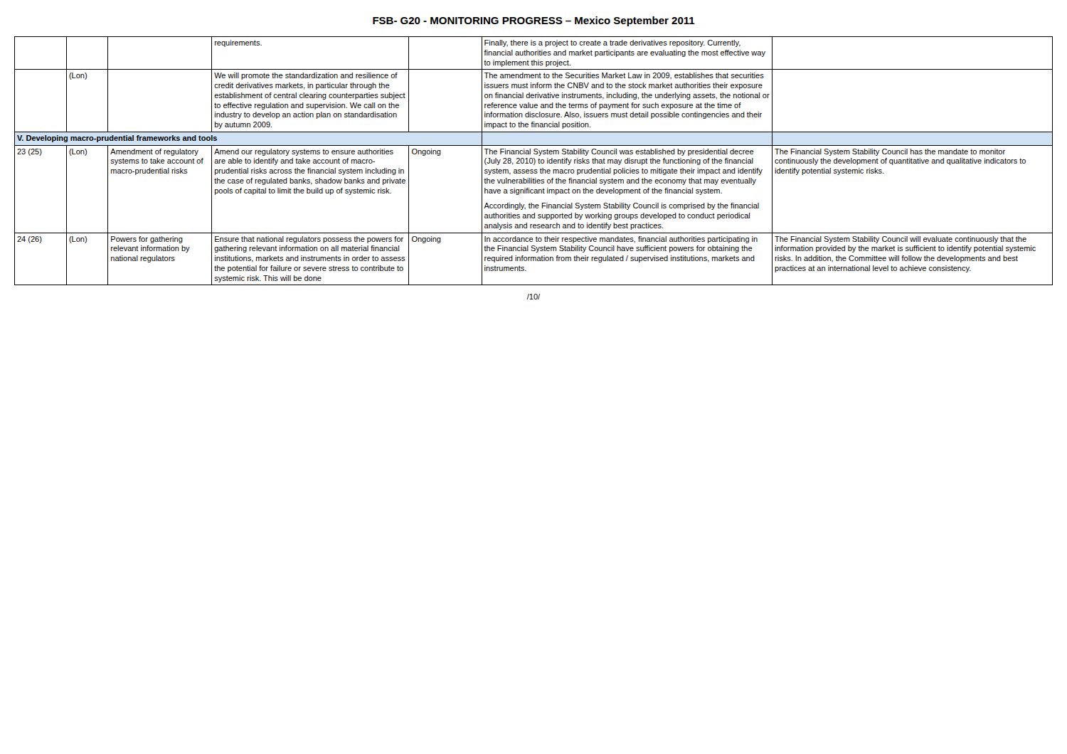FSB- G20 - MONITORING PROGRESS – Mexico September 2011
| | | | requirements. | | Finally, there is a project to create a trade derivatives repository. Currently, financial authorities and market participants are evaluating the most effective way to implement this project. | |
| | (Lon) | | We will promote the standardization and resilience of credit derivatives markets, in particular through the establishment of central clearing counterparties subject to effective regulation and supervision. We call on the industry to develop an action plan on standardisation by autumn 2009. | | The amendment to the Securities Market Law in 2009, establishes that securities issuers must inform the CNBV and to the stock market authorities their exposure on financial derivative instruments, including, the underlying assets, the notional or reference value and the terms of payment for such exposure at the time of information disclosure. Also, issuers must detail possible contingencies and their impact to the financial position. | |
| V. Developing macro-prudential frameworks and tools | | |
| 23 (25) | (Lon) | Amendment of regulatory systems to take account of macro-prudential risks | Amend our regulatory systems to ensure authorities are able to identify and take account of macro-prudential risks across the financial system including in the case of regulated banks, shadow banks and private pools of capital to limit the build up of systemic risk. | Ongoing | The Financial System Stability Council was established by presidential decree (July 28, 2010) to identify risks that may disrupt the functioning of the financial system, assess the macro prudential policies to mitigate their impact and identify the vulnerabilities of the financial system and the economy that may eventually have a significant impact on the development of the financial system. Accordingly, the Financial System Stability Council is comprised by the financial authorities and supported by working groups developed to conduct periodical analysis and research and to identify best practices. | The Financial System Stability Council has the mandate to monitor continuously the development of quantitative and qualitative indicators to identify potential systemic risks. |
| 24 (26) | (Lon) | Powers for gathering relevant information by national regulators | Ensure that national regulators possess the powers for gathering relevant information on all material financial institutions, markets and instruments in order to assess the potential for failure or severe stress to contribute to systemic risk. This will be done | Ongoing | In accordance to their respective mandates, financial authorities participating in the Financial System Stability Council have sufficient powers for obtaining the required information from their regulated / supervised institutions, markets and instruments. | The Financial System Stability Council will evaluate continuously that the information provided by the market is sufficient to identify potential systemic risks. In addition, the Committee will follow the developments and best practices at an international level to achieve consistency. |
/10/